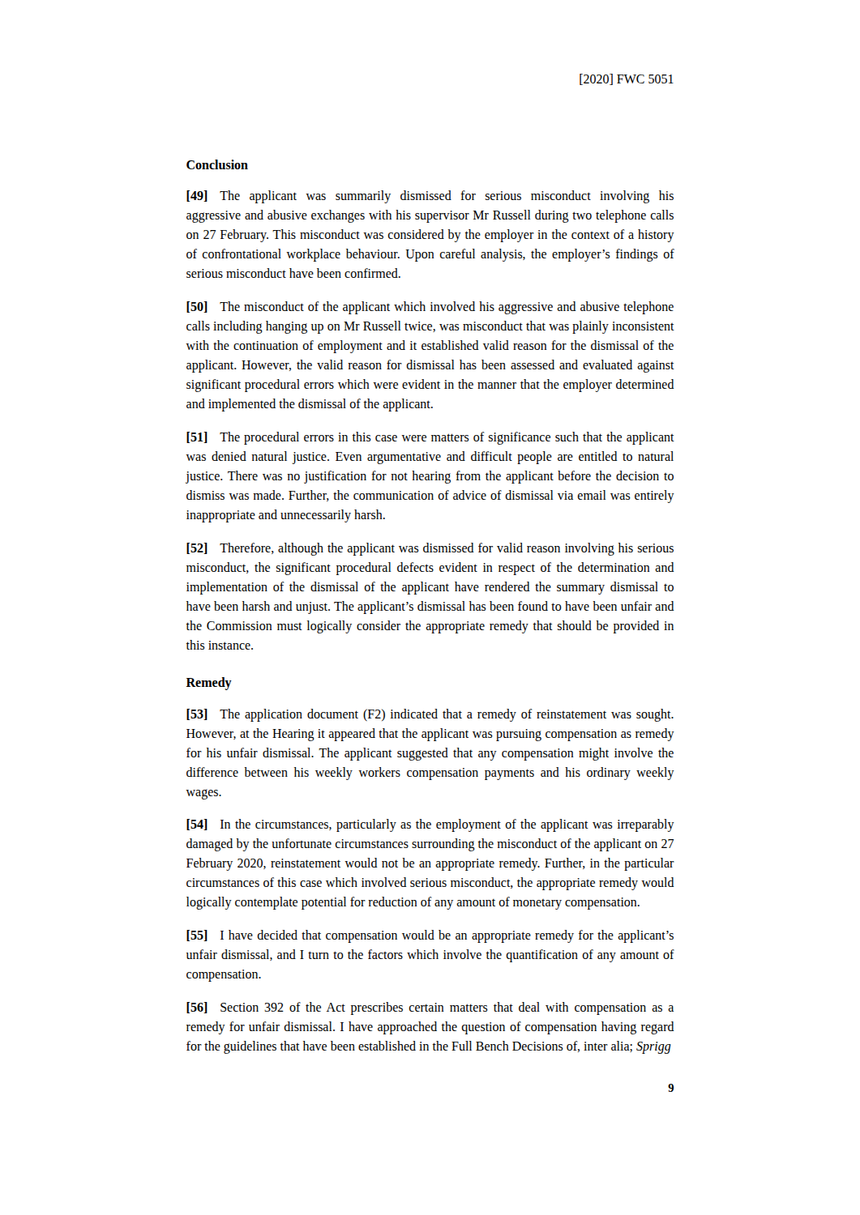[2020] FWC 5051
Conclusion
[49] The applicant was summarily dismissed for serious misconduct involving his aggressive and abusive exchanges with his supervisor Mr Russell during two telephone calls on 27 February. This misconduct was considered by the employer in the context of a history of confrontational workplace behaviour. Upon careful analysis, the employer’s findings of serious misconduct have been confirmed.
[50] The misconduct of the applicant which involved his aggressive and abusive telephone calls including hanging up on Mr Russell twice, was misconduct that was plainly inconsistent with the continuation of employment and it established valid reason for the dismissal of the applicant. However, the valid reason for dismissal has been assessed and evaluated against significant procedural errors which were evident in the manner that the employer determined and implemented the dismissal of the applicant.
[51] The procedural errors in this case were matters of significance such that the applicant was denied natural justice. Even argumentative and difficult people are entitled to natural justice. There was no justification for not hearing from the applicant before the decision to dismiss was made. Further, the communication of advice of dismissal via email was entirely inappropriate and unnecessarily harsh.
[52] Therefore, although the applicant was dismissed for valid reason involving his serious misconduct, the significant procedural defects evident in respect of the determination and implementation of the dismissal of the applicant have rendered the summary dismissal to have been harsh and unjust. The applicant’s dismissal has been found to have been unfair and the Commission must logically consider the appropriate remedy that should be provided in this instance.
Remedy
[53] The application document (F2) indicated that a remedy of reinstatement was sought. However, at the Hearing it appeared that the applicant was pursuing compensation as remedy for his unfair dismissal. The applicant suggested that any compensation might involve the difference between his weekly workers compensation payments and his ordinary weekly wages.
[54] In the circumstances, particularly as the employment of the applicant was irreparably damaged by the unfortunate circumstances surrounding the misconduct of the applicant on 27 February 2020, reinstatement would not be an appropriate remedy. Further, in the particular circumstances of this case which involved serious misconduct, the appropriate remedy would logically contemplate potential for reduction of any amount of monetary compensation.
[55] I have decided that compensation would be an appropriate remedy for the applicant’s unfair dismissal, and I turn to the factors which involve the quantification of any amount of compensation.
[56] Section 392 of the Act prescribes certain matters that deal with compensation as a remedy for unfair dismissal. I have approached the question of compensation having regard for the guidelines that have been established in the Full Bench Decisions of, inter alia; Sprigg
9